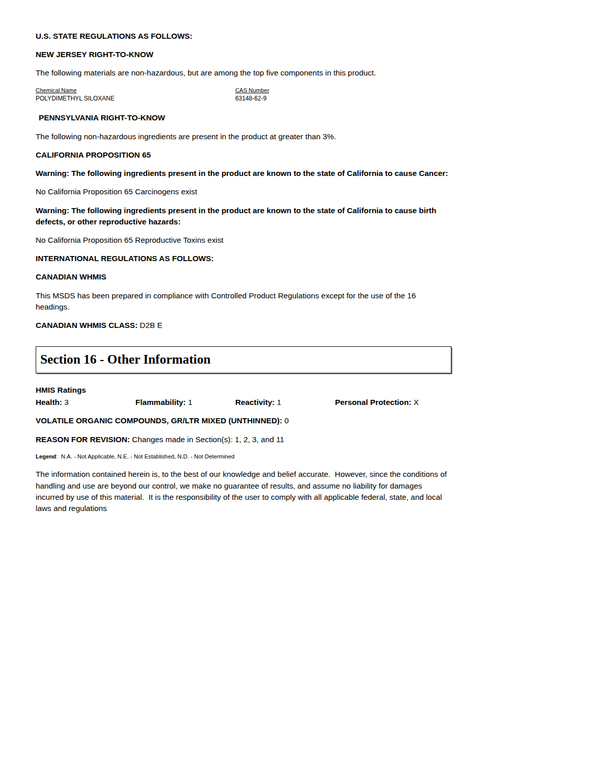U.S. STATE REGULATIONS AS FOLLOWS:
NEW JERSEY RIGHT-TO-KNOW
The following materials are non-hazardous, but are among the top five components in this product.
| Chemical Name | CAS Number |
| --- | --- |
| POLYDIMETHYL SILOXANE | 63148-62-9 |
PENNSYLVANIA RIGHT-TO-KNOW
The following non-hazardous ingredients are present in the product at greater than 3%.
CALIFORNIA PROPOSITION 65
Warning: The following ingredients present in the product are known to the state of California to cause Cancer:
No California Proposition 65 Carcinogens exist
Warning: The following ingredients present in the product are known to the state of California to cause birth defects, or other reproductive hazards:
No California Proposition 65 Reproductive Toxins exist
INTERNATIONAL REGULATIONS AS FOLLOWS:
CANADIAN WHMIS
This MSDS has been prepared in compliance with Controlled Product Regulations except for the use of the 16 headings.
CANADIAN WHMIS CLASS: D2B E
Section 16 - Other Information
HMIS Ratings
Health: 3 Flammability: 1 Reactivity: 1 Personal Protection: X
VOLATILE ORGANIC COMPOUNDS, GR/LTR MIXED (UNTHINNED): 0
REASON FOR REVISION: Changes made in Section(s): 1, 2, 3, and 11
Legend: N.A. - Not Applicable, N.E. - Not Established, N.D. - Not Determined
The information contained herein is, to the best of our knowledge and belief accurate. However, since the conditions of handling and use are beyond our control, we make no guarantee of results, and assume no liability for damages incurred by use of this material. It is the responsibility of the user to comply with all applicable federal, state, and local laws and regulations